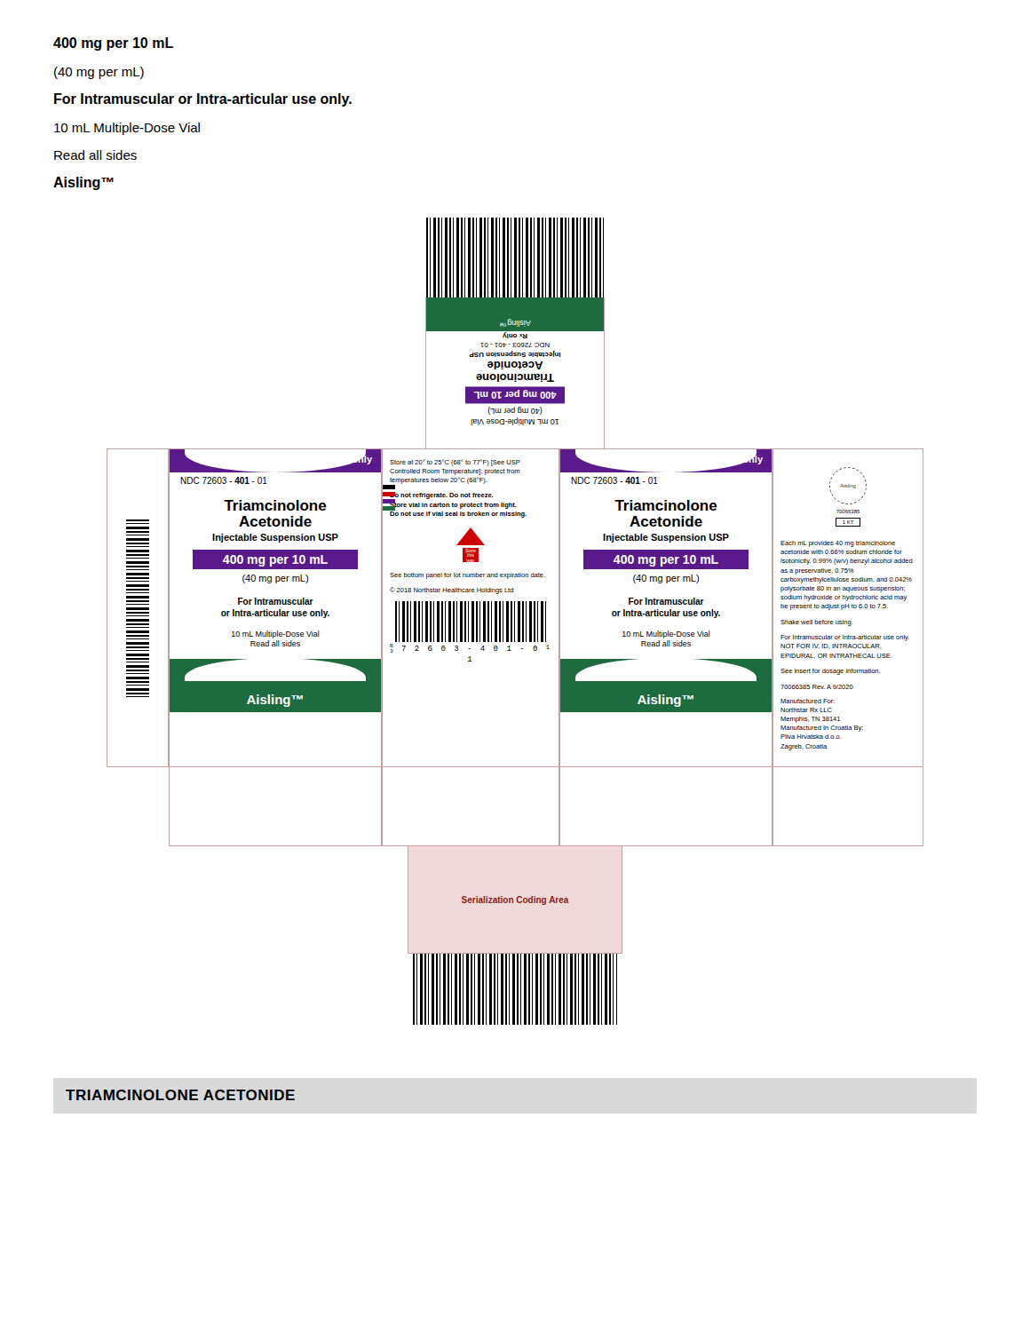400 mg per 10 mL
(40 mg per mL)
For Intramuscular or Intra-articular use only.
10 mL Multiple-Dose Vial
Read all sides
Aisling™
Aisling™
10 mL Multiple-Dose Vial
(40 mg per mL)
400 mg per 10 mL
Triamcinolone
Acetonide
Injectable Suspension USP
NDC 72603 - 401 - 01
Rx only
Rx only
NDC 72603 - 401 - 01
Triamcinolone
Acetonide
Injectable Suspension USP
400 mg per 10 mL
(40 mg per mL)
For Intramuscular
or Intra-articular use only.
10 mL Multiple-Dose Vial
Read all sides
Aisling™
Store at 20° to 25°C (68° to 77°F) [See USP Controlled Room Temperature]; protect from temperatures below 20°C (68°F).
Do not refrigerate. Do not freeze.
Store vial in carton to protect from light.
Do not use if vial seal is broken or missing.
Store
this
way
up.
See bottom panel for lot number and expiration date.
© 2018 Northstar Healthcare Holdings Ltd
N
3 1 7 2 6 0 3 - 4 0 1 - 0 1
Rx only
NDC 72603 - 401 - 01
Triamcinolone
Acetonide
Injectable Suspension USP
400 mg per 10 mL
(40 mg per mL)
For Intramuscular
or Intra-articular use only.
10 mL Multiple-Dose Vial
Read all sides
Aisling™
Aisling
70066385
1 KT
Each mL provides 40 mg triamcinolone acetonide with 0.66% sodium chloride for isotonicity, 0.99% (w/v) benzyl alcohol added as a preservative, 0.75% carboxymethylcellulose sodium, and 0.042% polysorbate 80 in an aqueous suspension; sodium hydroxide or hydrochloric acid may be present to adjust pH to 6.0 to 7.5.
Shake well before using.
For Intramuscular or Intra-articular use only. NOT FOR IV, ID, INTRAOCULAR, EPIDURAL, OR INTRATHECAL USE.
See insert for dosage information.
70066385 Rev. A 9/2020
Manufactured For:
Northstar Rx LLC
Memphis, TN 38141
Manufactured In Croatia By:
Pliva Hrvatska d.o.o.
Zagreb, Croatia
Serialization Coding Area
TRIAMCINOLONE ACETONIDE